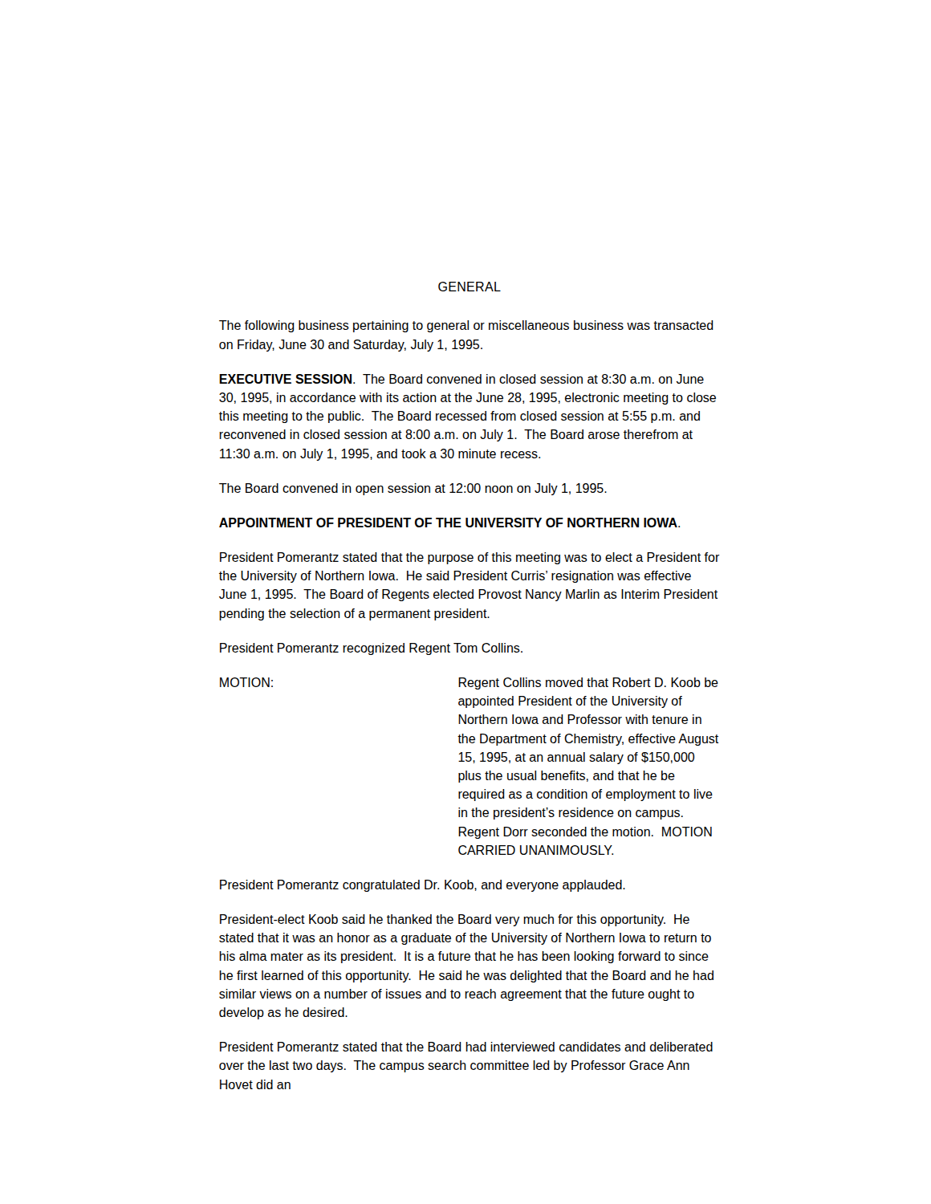GENERAL
The following business pertaining to general or miscellaneous business was transacted on Friday, June 30 and Saturday, July 1, 1995.
EXECUTIVE SESSION. The Board convened in closed session at 8:30 a.m. on June 30, 1995, in accordance with its action at the June 28, 1995, electronic meeting to close this meeting to the public. The Board recessed from closed session at 5:55 p.m. and reconvened in closed session at 8:00 a.m. on July 1. The Board arose therefrom at 11:30 a.m. on July 1, 1995, and took a 30 minute recess.
The Board convened in open session at 12:00 noon on July 1, 1995.
APPOINTMENT OF PRESIDENT OF THE UNIVERSITY OF NORTHERN IOWA.
President Pomerantz stated that the purpose of this meeting was to elect a President for the University of Northern Iowa. He said President Curris’ resignation was effective June 1, 1995. The Board of Regents elected Provost Nancy Marlin as Interim President pending the selection of a permanent president.
President Pomerantz recognized Regent Tom Collins.
MOTION:
Regent Collins moved that Robert D. Koob be appointed President of the University of Northern Iowa and Professor with tenure in the Department of Chemistry, effective August 15, 1995, at an annual salary of $150,000 plus the usual benefits, and that he be required as a condition of employment to live in the president’s residence on campus. Regent Dorr seconded the motion. MOTION CARRIED UNANIMOUSLY.
President Pomerantz congratulated Dr. Koob, and everyone applauded.
President-elect Koob said he thanked the Board very much for this opportunity. He stated that it was an honor as a graduate of the University of Northern Iowa to return to his alma mater as its president. It is a future that he has been looking forward to since he first learned of this opportunity. He said he was delighted that the Board and he had similar views on a number of issues and to reach agreement that the future ought to develop as he desired.
President Pomerantz stated that the Board had interviewed candidates and deliberated over the last two days. The campus search committee led by Professor Grace Ann Hovet did an